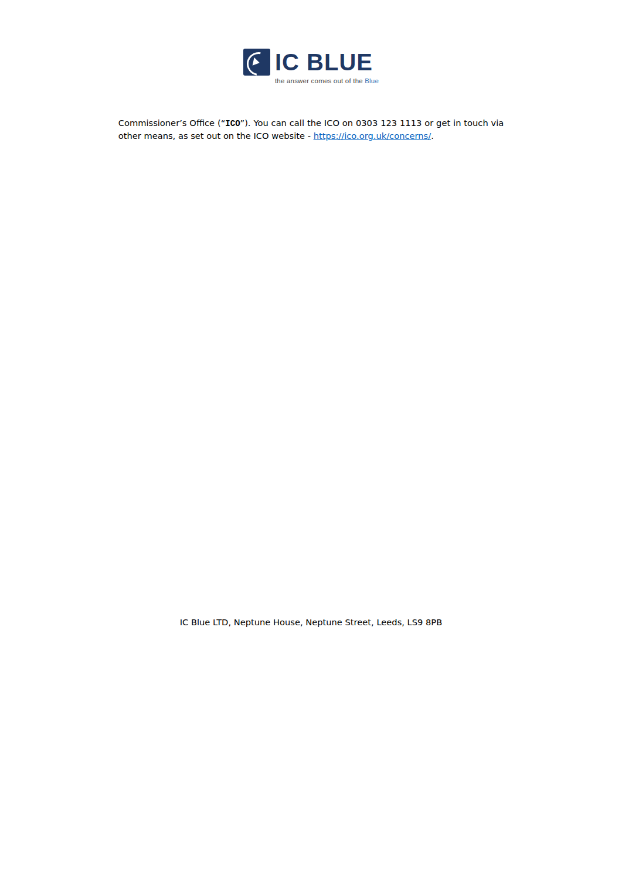IC BLUE
the answer comes out of the Blue
Commissioner’s Office (“ICO”). You can call the ICO on 0303 123 1113 or get in touch via other means, as set out on the ICO website - https://ico.org.uk/concerns/.
IC Blue LTD, Neptune House, Neptune Street, Leeds, LS9 8PB